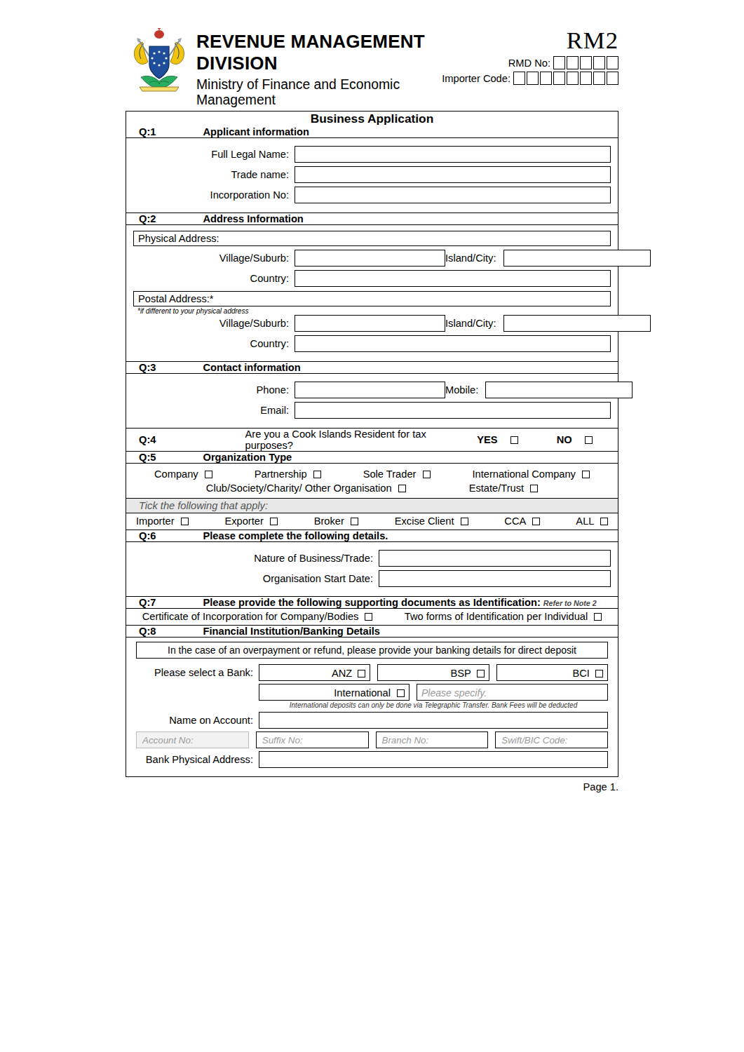REVENUE MANAGEMENT DIVISION
Ministry of Finance and Economic Management
RM2
RMD No:
Importer Code:
| Business Application |
| Q:1 | Applicant information |
| Full Legal Name: Trade name: Incorporation No: |
| Q:2 | Address Information |
| Physical Address: Village/Suburb: Island/City: Country: Postal Address:* *if different to your physical address Village/Suburb: Island/City: Country: |
| Q:3 | Contact information |
| Phone: Mobile: Email: |
| Q:4 | Are you a Cook Islands Resident for tax purposes? | YES | NO |
| Q:5 | Organization Type |
| Company Partnership Sole Trader International Company Club/Society/Charity/ Other Organisation Estate/Trust Tick the following that apply: Importer Exporter Broker Excise Client CCA ALL |
| Q:6 | Please complete the following details. |
| Nature of Business/Trade: Organisation Start Date: |
| Q:7 | Please provide the following supporting documents as Identification: Refer to Note 2 |
| Certificate of Incorporation for Company/Bodies Two forms of Identification per Individual |
| Q:8 | Financial Institution/Banking Details |
| In the case of an overpayment or refund, please provide your banking details for direct deposit Please select a Bank: ANZ BSP BCI International Please specify. International deposits can only be done via Telegraphic Transfer. Bank Fees will be deducted Name on Account: Account No: Suffix No: Branch No: Swift/BIC Code: Bank Physical Address: |
Page 1.